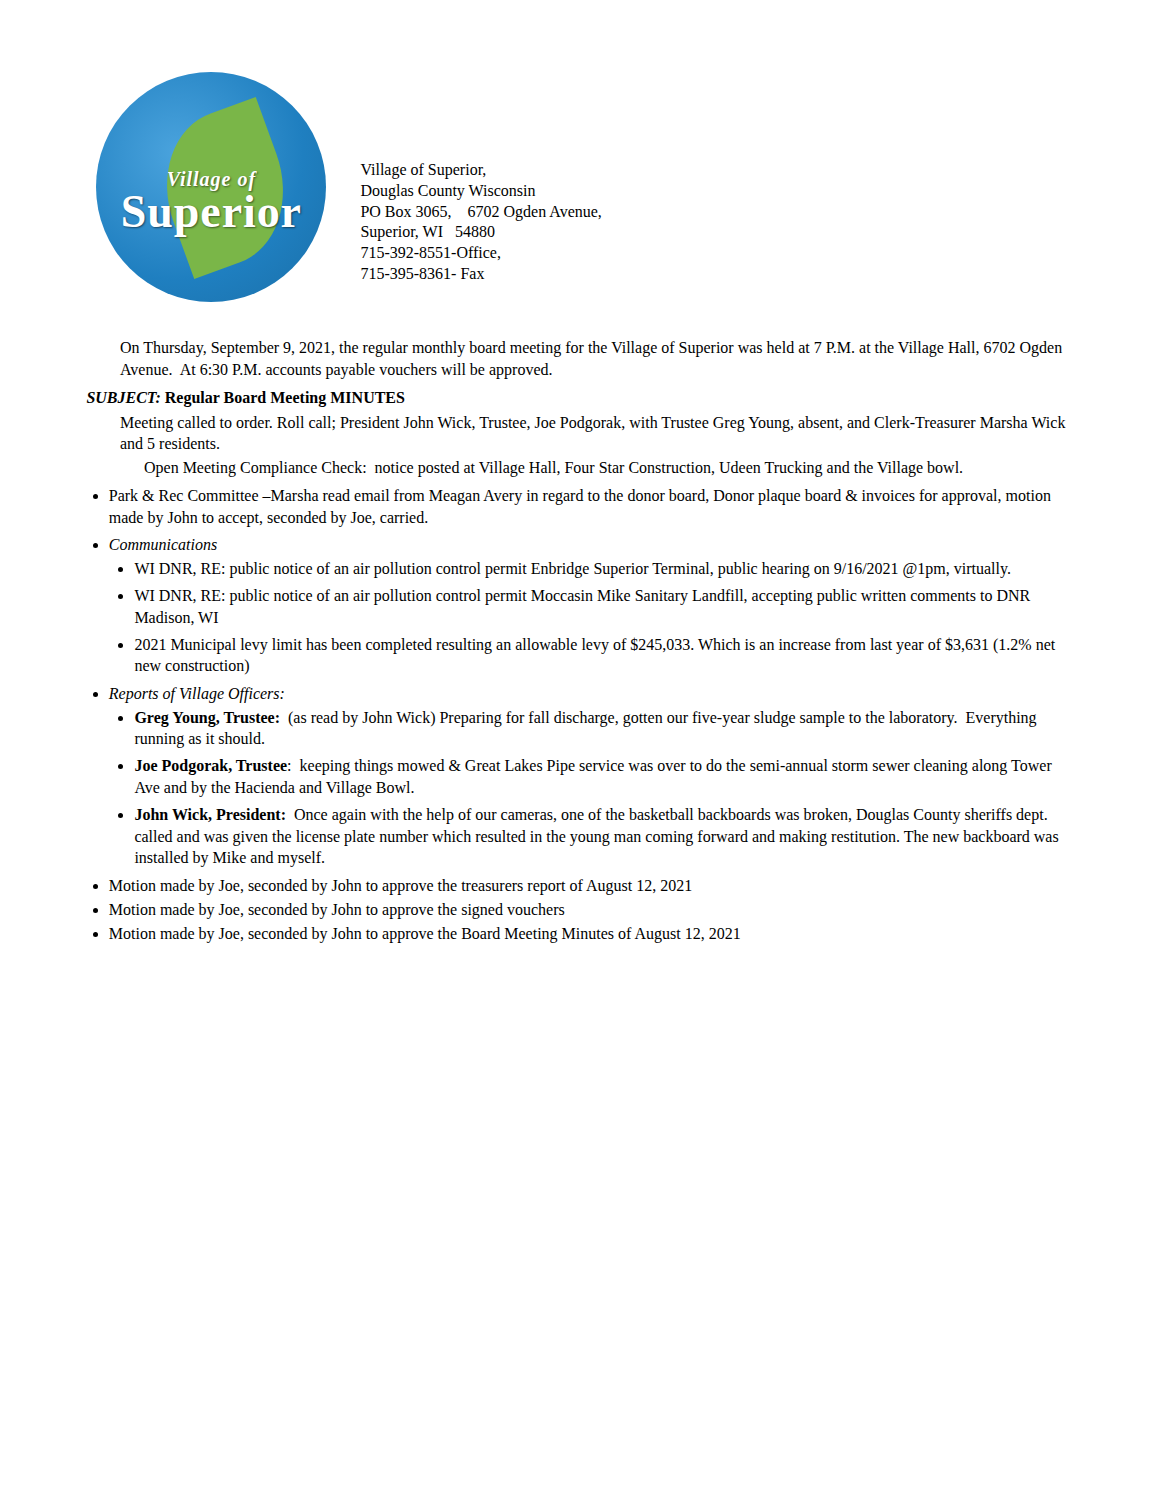Village of Superior
Village of Superior,
Douglas County Wisconsin
PO Box 3065, 6702 Ogden Avenue,
Superior, WI 54880
715-392-8551-Office,
715-395-8361- Fax
On Thursday, September 9, 2021, the regular monthly board meeting for the Village of Superior was held at 7 P.M. at the Village Hall, 6702 Ogden Avenue. At 6:30 P.M. accounts payable vouchers will be approved.
SUBJECT: Regular Board Meeting MINUTES
Meeting called to order. Roll call; President John Wick, Trustee, Joe Podgorak, with Trustee Greg Young, absent, and Clerk-Treasurer Marsha Wick and 5 residents.
Open Meeting Compliance Check: notice posted at Village Hall, Four Star Construction, Udeen Trucking and the Village bowl.
Park & Rec Committee –Marsha read email from Meagan Avery in regard to the donor board, Donor plaque board & invoices for approval, motion made by John to accept, seconded by Joe, carried.
Communications
WI DNR, RE: public notice of an air pollution control permit Enbridge Superior Terminal, public hearing on 9/16/2021 @1pm, virtually.
WI DNR, RE: public notice of an air pollution control permit Moccasin Mike Sanitary Landfill, accepting public written comments to DNR Madison, WI
2021 Municipal levy limit has been completed resulting an allowable levy of $245,033. Which is an increase from last year of $3,631 (1.2% net new construction)
Reports of Village Officers:
Greg Young, Trustee: (as read by John Wick) Preparing for fall discharge, gotten our five-year sludge sample to the laboratory. Everything running as it should.
Joe Podgorak, Trustee: keeping things mowed & Great Lakes Pipe service was over to do the semi-annual storm sewer cleaning along Tower Ave and by the Hacienda and Village Bowl.
John Wick, President: Once again with the help of our cameras, one of the basketball backboards was broken, Douglas County sheriffs dept. called and was given the license plate number which resulted in the young man coming forward and making restitution. The new backboard was installed by Mike and myself.
Motion made by Joe, seconded by John to approve the treasurers report of August 12, 2021
Motion made by Joe, seconded by John to approve the signed vouchers
Motion made by Joe, seconded by John to approve the Board Meeting Minutes of August 12, 2021